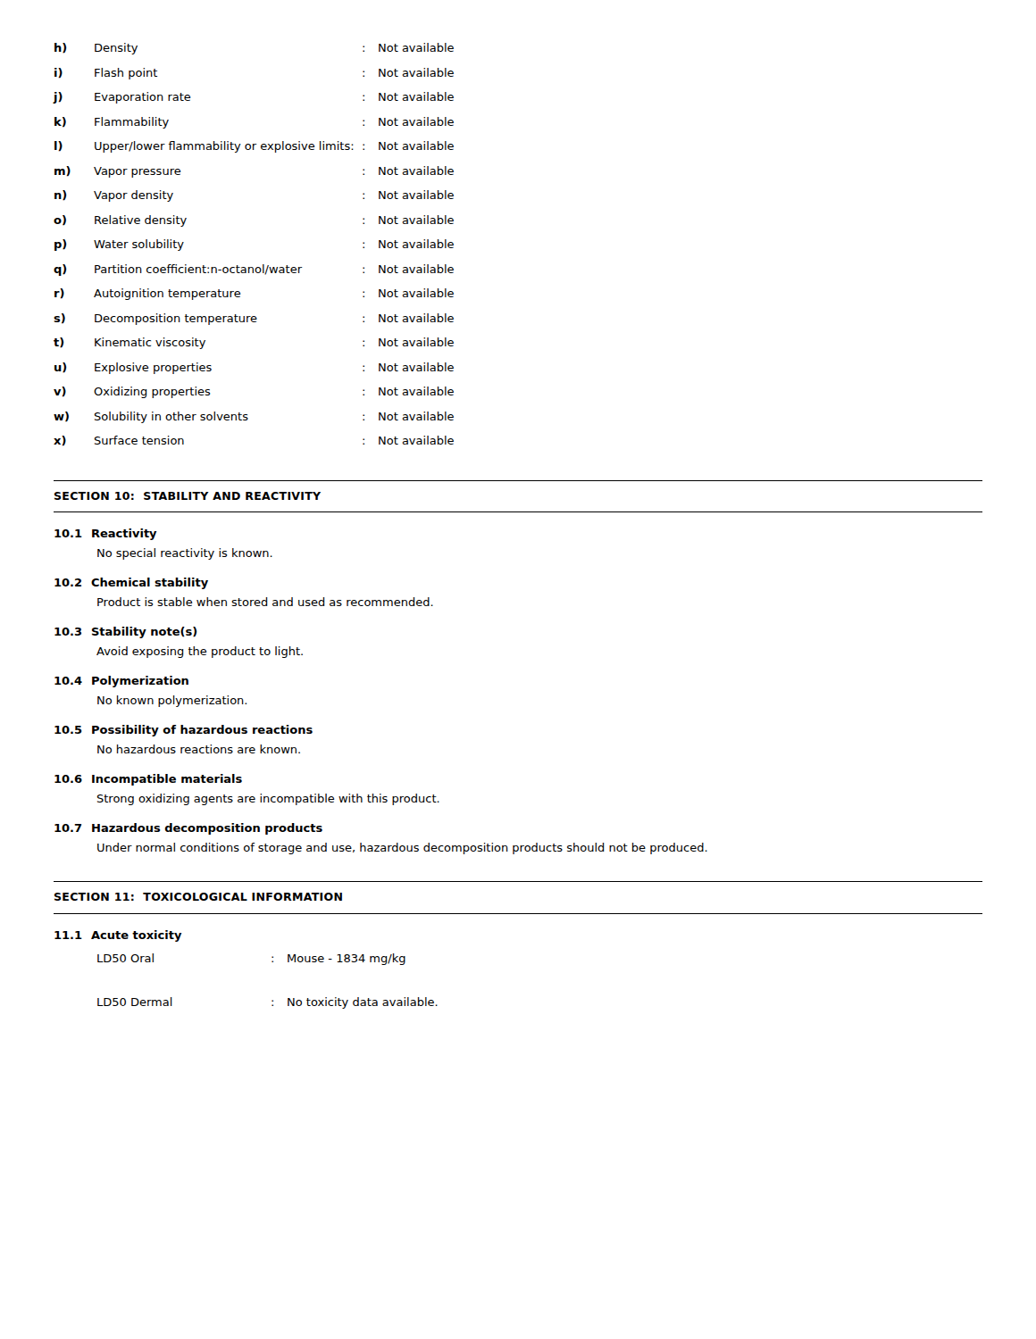| h) | Density | : | Not available |
| i) | Flash point | : | Not available |
| j) | Evaporation rate | : | Not available |
| k) | Flammability | : | Not available |
| l) | Upper/lower flammability or explosive limits: | : | Not available |
| m) | Vapor pressure | : | Not available |
| n) | Vapor density | : | Not available |
| o) | Relative density | : | Not available |
| p) | Water solubility | : | Not available |
| q) | Partition coefficient:n-octanol/water | : | Not available |
| r) | Autoignition temperature | : | Not available |
| s) | Decomposition temperature | : | Not available |
| t) | Kinematic viscosity | : | Not available |
| u) | Explosive properties | : | Not available |
| v) | Oxidizing properties | : | Not available |
| w) | Solubility in other solvents | : | Not available |
| x) | Surface tension | : | Not available |
SECTION 10: STABILITY AND REACTIVITY
10.1 Reactivity
No special reactivity is known.
10.2 Chemical stability
Product is stable when stored and used as recommended.
10.3 Stability note(s)
Avoid exposing the product to light.
10.4 Polymerization
No known polymerization.
10.5 Possibility of hazardous reactions
No hazardous reactions are known.
10.6 Incompatible materials
Strong oxidizing agents are incompatible with this product.
10.7 Hazardous decomposition products
Under normal conditions of storage and use, hazardous decomposition products should not be produced.
SECTION 11: TOXICOLOGICAL INFORMATION
11.1 Acute toxicity
| LD50 Oral | : | Mouse - 1834 mg/kg |
| LD50 Dermal | : | No toxicity data available. |